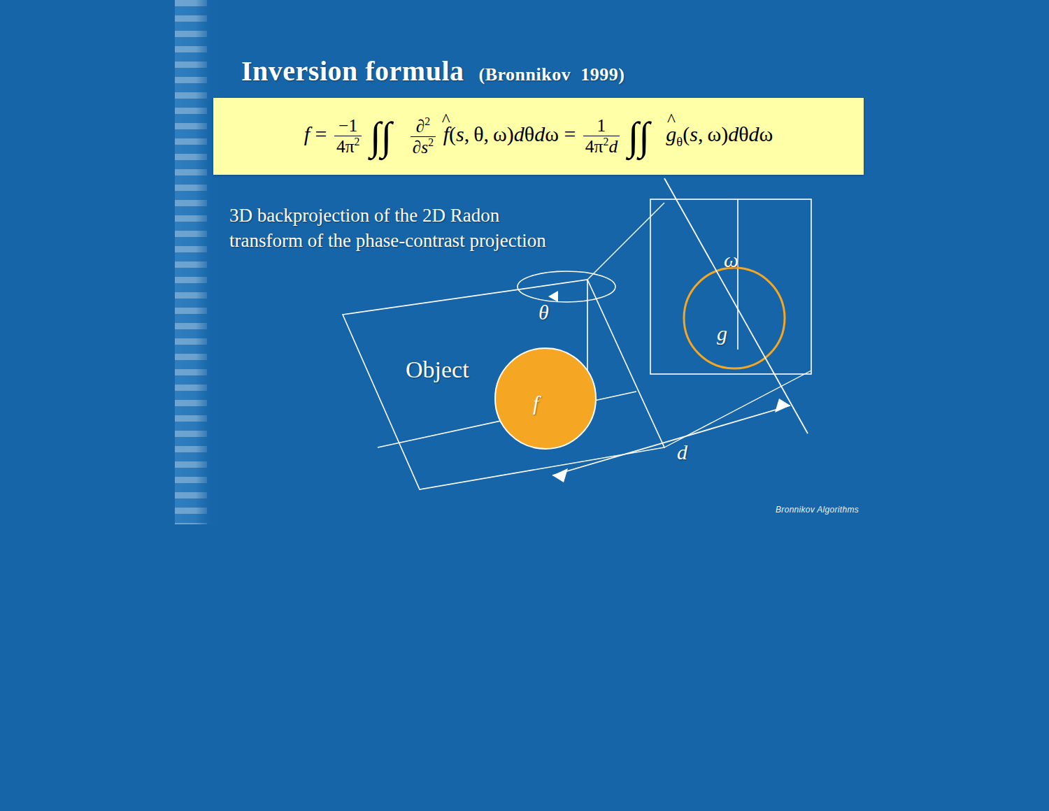Inversion formula (Bronnikov 1999)
f = −14π2 ∫∫ ∂2∂s2 f(s, θ, ω)dθdω = 14π2d ∫∫ gθ(s, ω)dθdω
3D backprojection of the 2D Radon
transform of the phase-contrast projection
Object f g ω θ d
Bronnikov Algorithms